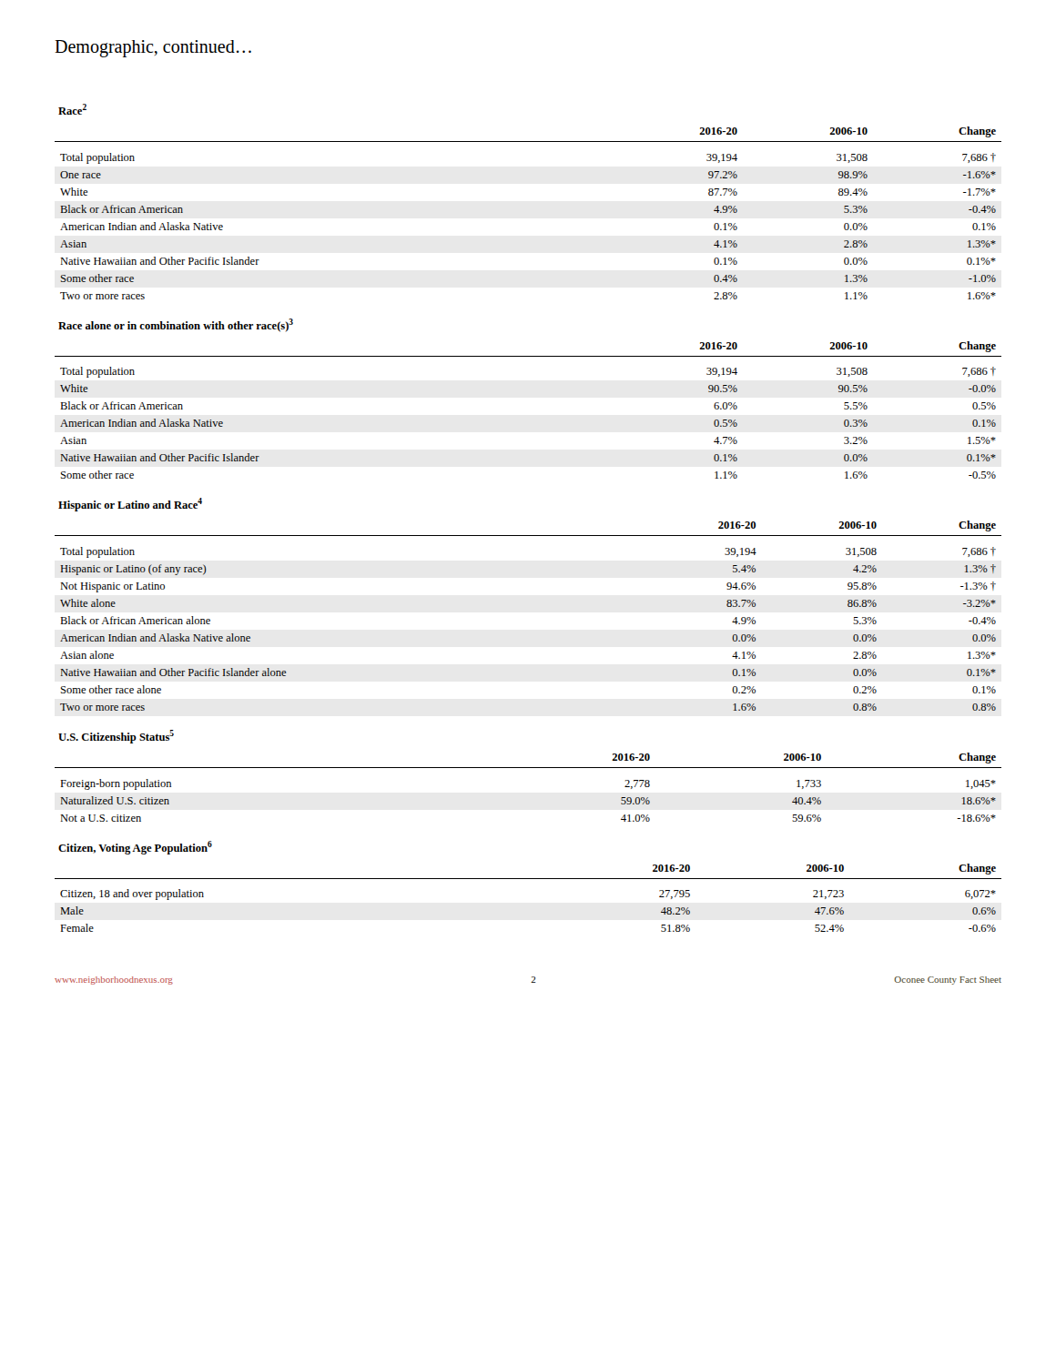Demographic, continued…
Race 2
| | 2016-20 | 2006-10 | Change |
| --- | --- | --- | --- |
| Total population | 39,194 | 31,508 | 7,686 † |
| One race | 97.2% | 98.9% | -1.6%* |
| White | 87.7% | 89.4% | -1.7%* |
| Black or African American | 4.9% | 5.3% | -0.4% |
| American Indian and Alaska Native | 0.1% | 0.0% | 0.1% |
| Asian | 4.1% | 2.8% | 1.3%* |
| Native Hawaiian and Other Pacific Islander | 0.1% | 0.0% | 0.1%* |
| Some other race | 0.4% | 1.3% | -1.0% |
| Two or more races | 2.8% | 1.1% | 1.6%* |
Race alone or in combination with other race(s) 3
| | 2016-20 | 2006-10 | Change |
| --- | --- | --- | --- |
| Total population | 39,194 | 31,508 | 7,686 † |
| White | 90.5% | 90.5% | -0.0% |
| Black or African American | 6.0% | 5.5% | 0.5% |
| American Indian and Alaska Native | 0.5% | 0.3% | 0.1% |
| Asian | 4.7% | 3.2% | 1.5%* |
| Native Hawaiian and Other Pacific Islander | 0.1% | 0.0% | 0.1%* |
| Some other race | 1.1% | 1.6% | -0.5% |
Hispanic or Latino and Race 4
| | 2016-20 | 2006-10 | Change |
| --- | --- | --- | --- |
| Total population | 39,194 | 31,508 | 7,686 † |
| Hispanic or Latino (of any race) | 5.4% | 4.2% | 1.3% † |
| Not Hispanic or Latino | 94.6% | 95.8% | -1.3% † |
| White alone | 83.7% | 86.8% | -3.2%* |
| Black or African American alone | 4.9% | 5.3% | -0.4% |
| American Indian and Alaska Native alone | 0.0% | 0.0% | 0.0% |
| Asian alone | 4.1% | 2.8% | 1.3%* |
| Native Hawaiian and Other Pacific Islander alone | 0.1% | 0.0% | 0.1%* |
| Some other race alone | 0.2% | 0.2% | 0.1% |
| Two or more races | 1.6% | 0.8% | 0.8% |
U.S. Citizenship Status 5
| | 2016-20 | 2006-10 | Change |
| --- | --- | --- | --- |
| Foreign-born population | 2,778 | 1,733 | 1,045* |
| Naturalized U.S. citizen | 59.0% | 40.4% | 18.6%* |
| Not a U.S. citizen | 41.0% | 59.6% | -18.6%* |
Citizen, Voting Age Population 6
| | 2016-20 | 2006-10 | Change |
| --- | --- | --- | --- |
| Citizen, 18 and over population | 27,795 | 21,723 | 6,072* |
| Male | 48.2% | 47.6% | 0.6% |
| Female | 51.8% | 52.4% | -0.6% |
www.neighborhoodnexus.org
2
Oconee County Fact Sheet